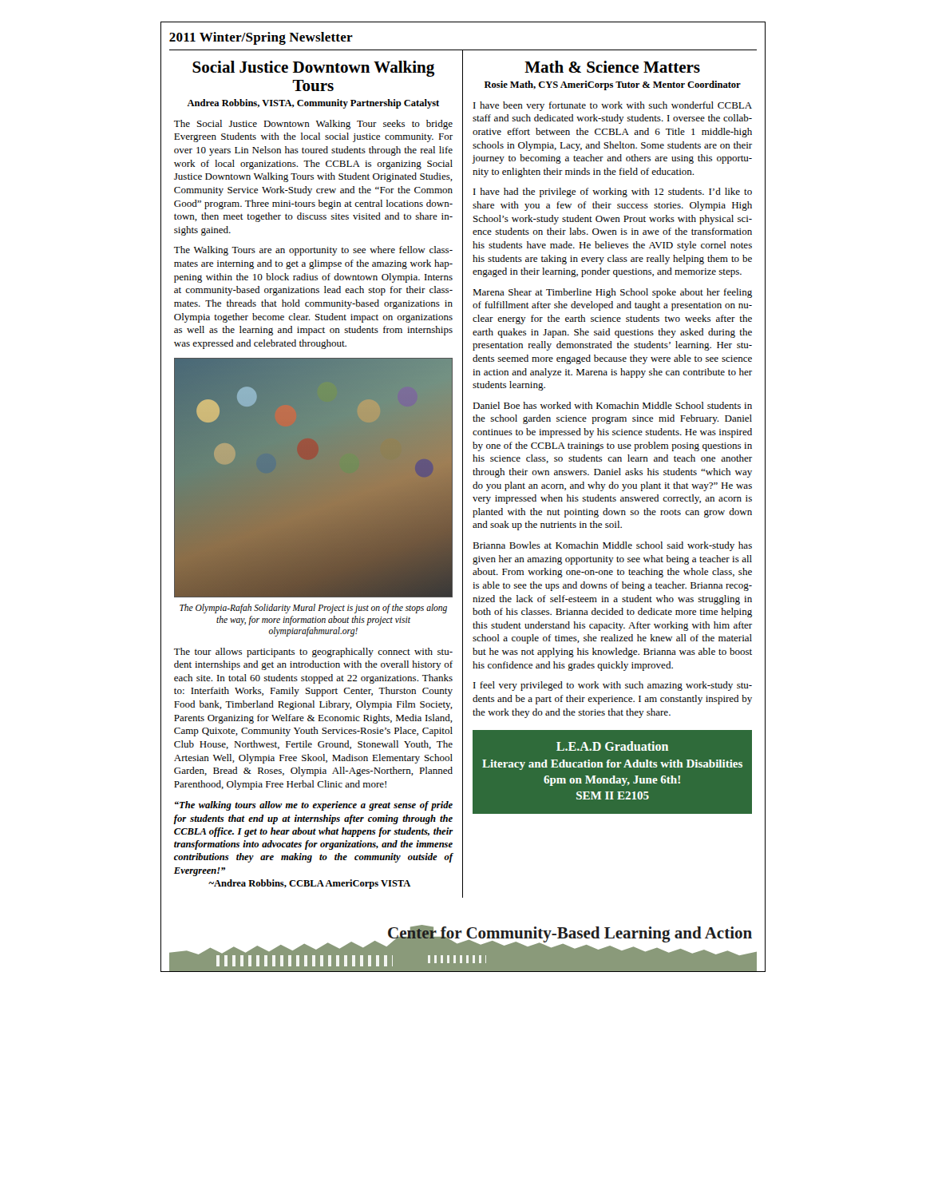2011 Winter/Spring Newsletter
Social Justice Downtown Walking Tours
Andrea Robbins, VISTA, Community Partnership Catalyst
The Social Justice Downtown Walking Tour seeks to bridge Evergreen Students with the local social justice community. For over 10 years Lin Nelson has toured students through the real life work of local organizations. The CCBLA is organizing Social Justice Downtown Walking Tours with Student Originated Studies, Community Service Work-Study crew and the “For the Common Good” program. Three mini-tours begin at central locations downtown, then meet together to discuss sites visited and to share insights gained.
The Walking Tours are an opportunity to see where fellow classmates are interning and to get a glimpse of the amazing work happening within the 10 block radius of downtown Olympia. Interns at community-based organizations lead each stop for their classmates. The threads that hold community-based organizations in Olympia together become clear. Student impact on organizations as well as the learning and impact on students from internships was expressed and celebrated throughout.
The Olympia-Rafah Solidarity Mural Project is just on of the stops along the way, for more information about this project visit olympiarafahmural.org!
The tour allows participants to geographically connect with student internships and get an introduction with the overall history of each site. In total 60 students stopped at 22 organizations. Thanks to: Interfaith Works, Family Support Center, Thurston County Food bank, Timberland Regional Library, Olympia Film Society, Parents Organizing for Welfare & Economic Rights, Media Island, Camp Quixote, Community Youth Services-Rosie’s Place, Capitol Club House, Northwest, Fertile Ground, Stonewall Youth, The Artesian Well, Olympia Free Skool, Madison Elementary School Garden, Bread & Roses, Olympia All-Ages-Northern, Planned Parenthood, Olympia Free Herbal Clinic and more!
“The walking tours allow me to experience a great sense of pride for students that end up at internships after coming through the CCBLA office. I get to hear about what happens for students, their transformations into advocates for organizations, and the immense contributions they are making to the community outside of Evergreen!” ~Andrea Robbins, CCBLA AmeriCorps VISTA
Math & Science Matters
Rosie Math, CYS AmeriCorps Tutor & Mentor Coordinator
I have been very fortunate to work with such wonderful CCBLA staff and such dedicated work-study students. I oversee the collaborative effort between the CCBLA and 6 Title 1 middle-high schools in Olympia, Lacy, and Shelton. Some students are on their journey to becoming a teacher and others are using this opportunity to enlighten their minds in the field of education.
I have had the privilege of working with 12 students. I’d like to share with you a few of their success stories. Olympia High School’s work-study student Owen Prout works with physical science students on their labs. Owen is in awe of the transformation his students have made. He believes the AVID style cornel notes his students are taking in every class are really helping them to be engaged in their learning, ponder questions, and memorize steps.
Marena Shear at Timberline High School spoke about her feeling of fulfillment after she developed and taught a presentation on nuclear energy for the earth science students two weeks after the earth quakes in Japan. She said questions they asked during the presentation really demonstrated the students’ learning. Her students seemed more engaged because they were able to see science in action and analyze it. Marena is happy she can contribute to her students learning.
Daniel Boe has worked with Komachin Middle School students in the school garden science program since mid February. Daniel continues to be impressed by his science students. He was inspired by one of the CCBLA trainings to use problem posing questions in his science class, so students can learn and teach one another through their own answers. Daniel asks his students “which way do you plant an acorn, and why do you plant it that way?” He was very impressed when his students answered correctly, an acorn is planted with the nut pointing down so the roots can grow down and soak up the nutrients in the soil.
Brianna Bowles at Komachin Middle school said work-study has given her an amazing opportunity to see what being a teacher is all about. From working one-on-one to teaching the whole class, she is able to see the ups and downs of being a teacher. Brianna recognized the lack of self-esteem in a student who was struggling in both of his classes. Brianna decided to dedicate more time helping this student understand his capacity. After working with him after school a couple of times, she realized he knew all of the material but he was not applying his knowledge. Brianna was able to boost his confidence and his grades quickly improved.
I feel very privileged to work with such amazing work-study students and be a part of their experience. I am constantly inspired by the work they do and the stories that they share.
L.E.A.D Graduation
Literacy and Education for Adults with Disabilities
6pm on Monday, June 6th!
SEM II E2105
Center for Community-Based Learning and Action